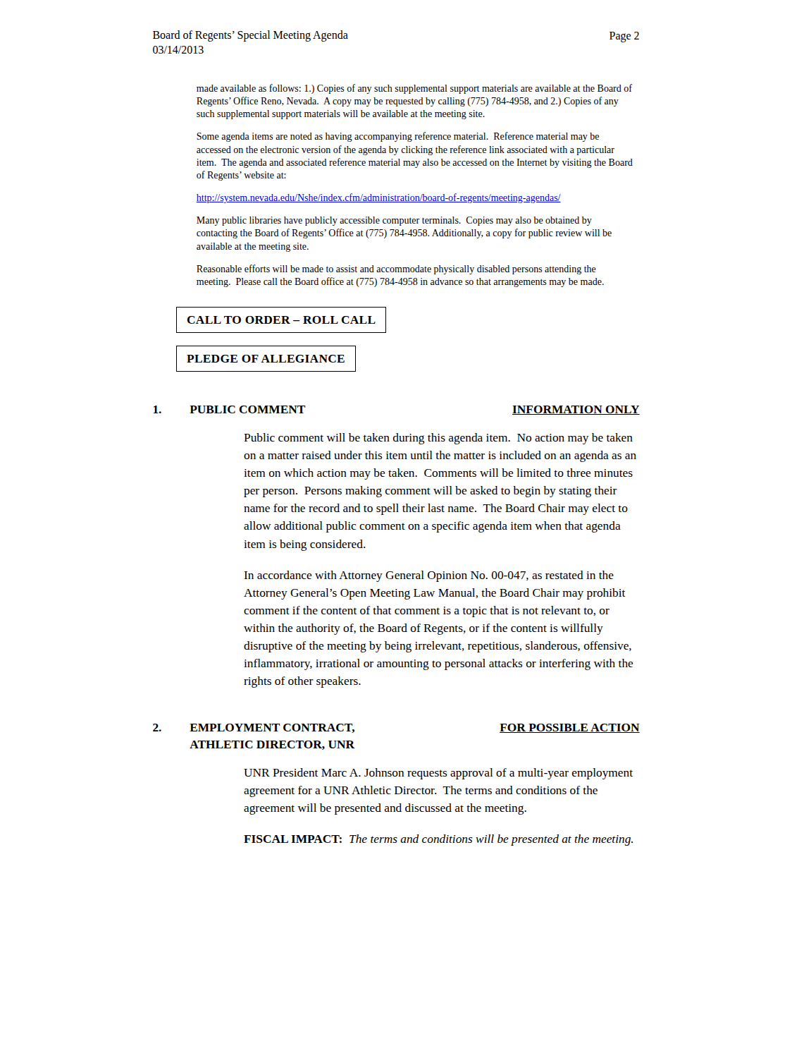Board of Regents’ Special Meeting Agenda
03/14/2013
Page 2
made available as follows: 1.) Copies of any such supplemental support materials are available at the Board of Regents’ Office Reno, Nevada. A copy may be requested by calling (775) 784-4958, and 2.) Copies of any such supplemental support materials will be available at the meeting site.
Some agenda items are noted as having accompanying reference material. Reference material may be accessed on the electronic version of the agenda by clicking the reference link associated with a particular item. The agenda and associated reference material may also be accessed on the Internet by visiting the Board of Regents’ website at:
http://system.nevada.edu/Nshe/index.cfm/administration/board-of-regents/meeting-agendas/
Many public libraries have publicly accessible computer terminals. Copies may also be obtained by contacting the Board of Regents’ Office at (775) 784-4958. Additionally, a copy for public review will be available at the meeting site.
Reasonable efforts will be made to assist and accommodate physically disabled persons attending the meeting. Please call the Board office at (775) 784-4958 in advance so that arrangements may be made.
CALL TO ORDER – ROLL CALL
PLEDGE OF ALLEGIANCE
1.
Public Comment
INFORMATION ONLY
Public comment will be taken during this agenda item. No action may be taken on a matter raised under this item until the matter is included on an agenda as an item on which action may be taken. Comments will be limited to three minutes per person. Persons making comment will be asked to begin by stating their name for the record and to spell their last name. The Board Chair may elect to allow additional public comment on a specific agenda item when that agenda item is being considered.
In accordance with Attorney General Opinion No. 00-047, as restated in the Attorney General’s Open Meeting Law Manual, the Board Chair may prohibit comment if the content of that comment is a topic that is not relevant to, or within the authority of, the Board of Regents, or if the content is willfully disruptive of the meeting by being irrelevant, repetitious, slanderous, offensive, inflammatory, irrational or amounting to personal attacks or interfering with the rights of other speakers.
2.
Employment Contract,
Athletic Director, UNR
FOR POSSIBLE ACTION
UNR President Marc A. Johnson requests approval of a multi-year employment agreement for a UNR Athletic Director. The terms and conditions of the agreement will be presented and discussed at the meeting.
FISCAL IMPACT: The terms and conditions will be presented at the meeting.